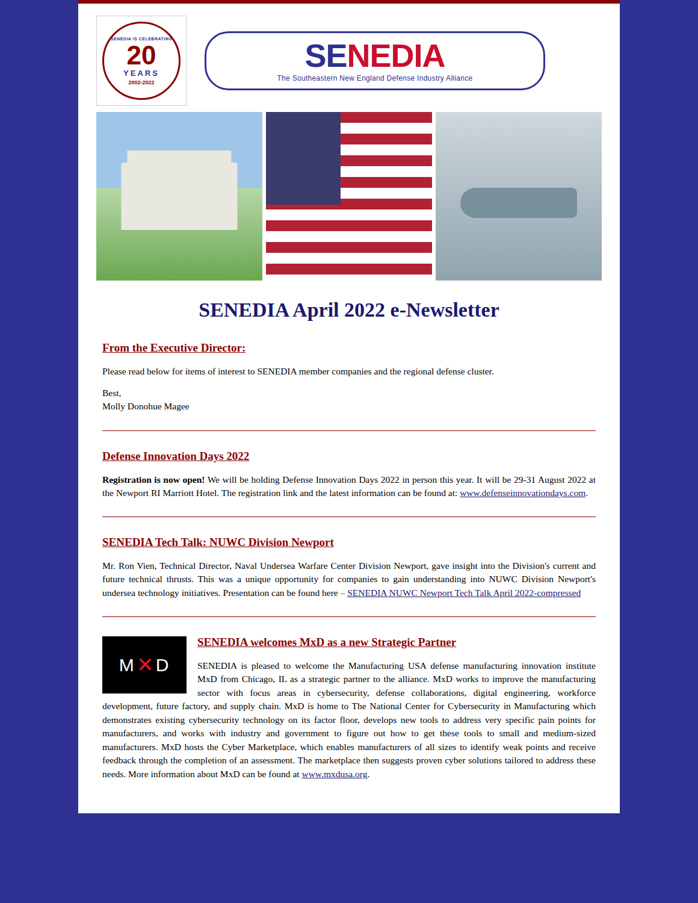SENEDIA IS CELEBRATING
20
YEARS
2002-2022
SE NEDIA
The Southeastern New England Defense Industry Alliance
SENEDIA April 2022 e-Newsletter
From the Executive Director:
Please read below for items of interest to SENEDIA member companies and the regional defense cluster.
Best,
Molly Donohue Magee
Defense Innovation Days 2022
Registration is now open! We will be holding Defense Innovation Days 2022 in person this year. It will be 29-31 August 2022 at the Newport RI Marriott Hotel. The registration link and the latest information can be found at: www.defenseinnovationdays.com.
SENEDIA Tech Talk: NUWC Division Newport
Mr. Ron Vien, Technical Director, Naval Undersea Warfare Center Division Newport, gave insight into the Division's current and future technical thrusts. This was a unique opportunity for companies to gain understanding into NUWC Division Newport's undersea technology initiatives. Presentation can be found here – SENEDIA NUWC Newport Tech Talk April 2022-compressed
M✕D
SENEDIA welcomes MxD as a new Strategic Partner
SENEDIA is pleased to welcome the Manufacturing USA defense manufacturing innovation institute MxD from Chicago, IL as a strategic partner to the alliance. MxD works to improve the manufacturing sector with focus areas in cybersecurity, defense collaborations, digital engineering, workforce development, future factory, and supply chain. MxD is home to The National Center for Cybersecurity in Manufacturing which demonstrates existing cybersecurity technology on its factor floor, develops new tools to address very specific pain points for manufacturers, and works with industry and government to figure out how to get these tools to small and medium-sized manufacturers. MxD hosts the Cyber Marketplace, which enables manufacturers of all sizes to identify weak points and receive feedback through the completion of an assessment. The marketplace then suggests proven cyber solutions tailored to address these needs. More information about MxD can be found at www.mxdusa.org.